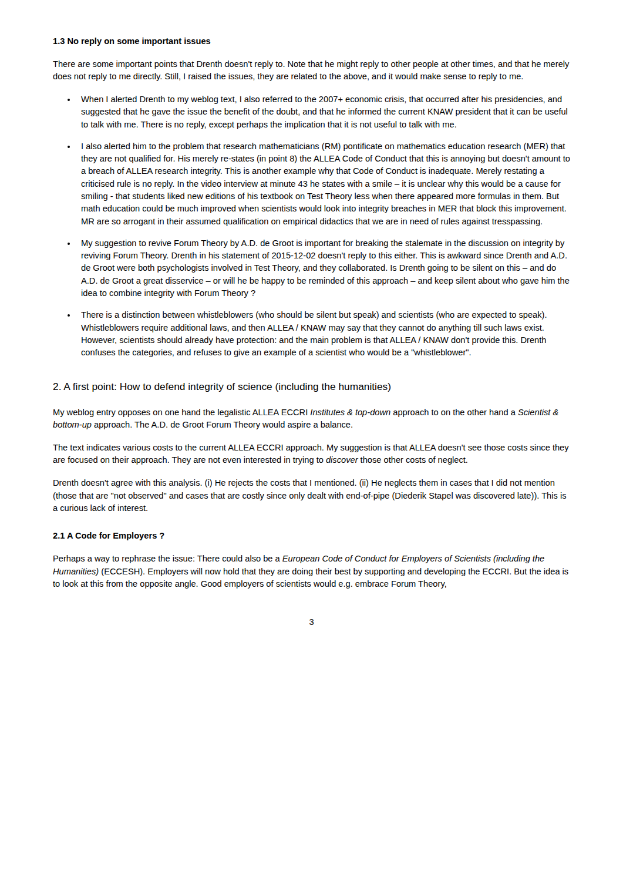1.3 No reply on some important issues
There are some important points that Drenth doesn't reply to. Note that he might reply to other people at other times, and that he merely does not reply to me directly. Still, I raised the issues, they are related to the above, and it would make sense to reply to me.
When I alerted Drenth to my weblog text, I also referred to the 2007+ economic crisis, that occurred after his presidencies, and suggested that he gave the issue the benefit of the doubt, and that he informed the current KNAW president that it can be useful to talk with me. There is no reply, except perhaps the implication that it is not useful to talk with me.
I also alerted him to the problem that research mathematicians (RM) pontificate on mathematics education research (MER) that they are not qualified for. His merely re-states (in point 8) the ALLEA Code of Conduct that this is annoying but doesn't amount to a breach of ALLEA research integrity. This is another example why that Code of Conduct is inadequate. Merely restating a criticised rule is no reply. In the video interview at minute 43 he states with a smile – it is unclear why this would be a cause for smiling - that students liked new editions of his textbook on Test Theory less when there appeared more formulas in them. But math education could be much improved when scientists would look into integrity breaches in MER that block this improvement. MR are so arrogant in their assumed qualification on empirical didactics that we are in need of rules against tresspassing.
My suggestion to revive Forum Theory by A.D. de Groot is important for breaking the stalemate in the discussion on integrity by reviving Forum Theory. Drenth in his statement of 2015-12-02 doesn't reply to this either. This is awkward since Drenth and A.D. de Groot were both psychologists involved in Test Theory, and they collaborated. Is Drenth going to be silent on this – and do A.D. de Groot a great disservice – or will he be happy to be reminded of this approach – and keep silent about who gave him the idea to combine integrity with Forum Theory ?
There is a distinction between whistleblowers (who should be silent but speak) and scientists (who are expected to speak). Whistleblowers require additional laws, and then ALLEA / KNAW may say that they cannot do anything till such laws exist. However, scientists should already have protection: and the main problem is that ALLEA / KNAW don't provide this. Drenth confuses the categories, and refuses to give an example of a scientist who would be a "whistleblower".
2. A first point: How to defend integrity of science (including the humanities)
My weblog entry opposes on one hand the legalistic ALLEA ECCRI Institutes & top-down approach to on the other hand a Scientist & bottom-up approach. The A.D. de Groot Forum Theory would aspire a balance.
The text indicates various costs to the current ALLEA ECCRI approach. My suggestion is that ALLEA doesn't see those costs since they are focused on their approach. They are not even interested in trying to discover those other costs of neglect.
Drenth doesn't agree with this analysis. (i) He rejects the costs that I mentioned. (ii) He neglects them in cases that I did not mention (those that are "not observed" and cases that are costly since only dealt with end-of-pipe (Diederik Stapel was discovered late)). This is a curious lack of interest.
2.1 A Code for Employers ?
Perhaps a way to rephrase the issue: There could also be a European Code of Conduct for Employers of Scientists (including the Humanities) (ECCESH). Employers will now hold that they are doing their best by supporting and developing the ECCRI. But the idea is to look at this from the opposite angle. Good employers of scientists would e.g. embrace Forum Theory,
3